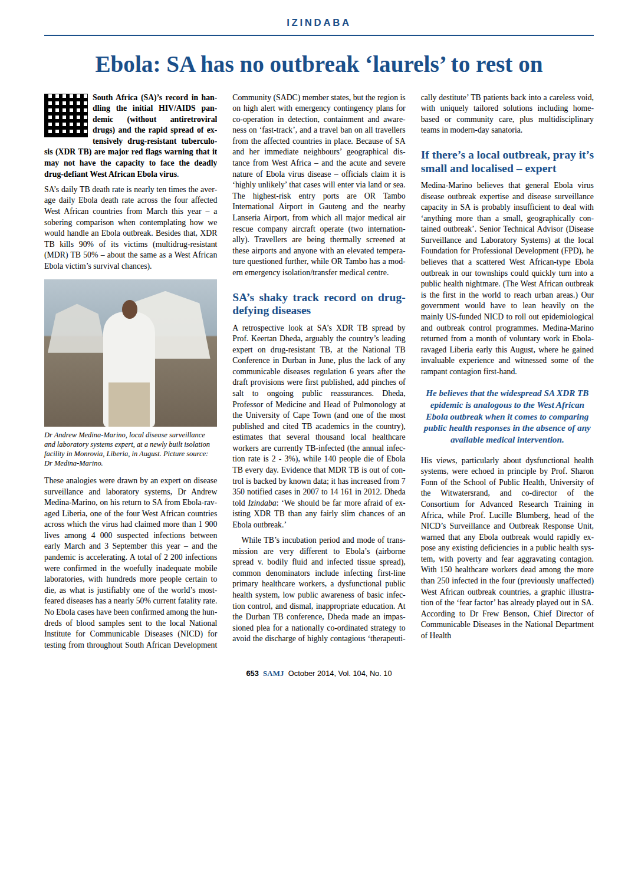IZINDABA
Ebola: SA has no outbreak ‘laurels’ to rest on
South Africa (SA)’s record in handling the initial HIV/AIDS pandemic (without antiretroviral drugs) and the rapid spread of extensively drug-resistant tuberculosis (XDR TB) are major red flags warning that it may not have the capacity to face the deadly drug-defiant West African Ebola virus.
SA’s daily TB death rate is nearly ten times the average daily Ebola death rate across the four affected West African countries from March this year – a sobering comparison when contemplating how we would handle an Ebola outbreak. Besides that, XDR TB kills 90% of its victims (multidrug-resistant (MDR) TB 50% – about the same as a West African Ebola victim’s survival chances).
Dr Andrew Medina-Marino, local disease surveillance and laboratory systems expert, at a newly built isolation facility in Monrovia, Liberia, in August. Picture source: Dr Medina-Marino.
These analogies were drawn by an expert on disease surveillance and laboratory systems, Dr Andrew Medina-Marino, on his return to SA from Ebola-ravaged Liberia, one of the four West African countries across which the virus had claimed more than 1 900 lives among 4 000 suspected infections between early March and 3 September this year – and the pandemic is accelerating. A total of 2 200 infections were confirmed in the woefully inadequate mobile laboratories, with hundreds more people certain to die, as what is justifiably one of the world’s most-feared diseases has a nearly 50% current fatality rate. No Ebola cases have been confirmed among the hundreds of blood samples sent to the local National Institute for Communicable Diseases (NICD) for testing from throughout South African Development Community (SADC) member states, but the region is on high alert with emergency contingency plans for co-operation in detection, containment and awareness on ‘fast-track’, and a travel ban on all travellers from the affected countries in place. Because of SA and her immediate neighbours’ geographical distance from West Africa – and the acute and severe nature of Ebola virus disease – officials claim it is ‘highly unlikely’ that cases will enter via land or sea. The highest-risk entry ports are OR Tambo International Airport in Gauteng and the nearby Lanseria Airport, from which all major medical air rescue company aircraft operate (two internationally). Travellers are being thermally screened at these airports and anyone with an elevated temperature questioned further, while OR Tambo has a modern emergency isolation/transfer medical centre.
SA’s shaky track record on drug-defying diseases
A retrospective look at SA’s XDR TB spread by Prof. Keertan Dheda, arguably the country’s leading expert on drug-resistant TB, at the National TB Conference in Durban in June, plus the lack of any communicable diseases regulation 6 years after the draft provisions were first published, add pinches of salt to ongoing public reassurances. Dheda, Professor of Medicine and Head of Pulmonology at the University of Cape Town (and one of the most published and cited TB academics in the country), estimates that several thousand local healthcare workers are currently TB-infected (the annual infection rate is 2 - 3%), while 140 people die of Ebola TB every day. Evidence that MDR TB is out of control is backed by known data; it has increased from 7 350 notified cases in 2007 to 14 161 in 2012. Dheda told Izindaba: ‘We should be far more afraid of existing XDR TB than any fairly slim chances of an Ebola outbreak.’
While TB’s incubation period and mode of transmission are very different to Ebola’s (airborne spread v. bodily fluid and infected tissue spread), common denominators include infecting first-line primary healthcare workers, a dysfunctional public health system, low public awareness of basic infection control, and dismal, inappropriate education. At the Durban TB conference, Dheda made an impassioned plea for a nationally co-ordinated strategy to avoid the discharge of highly contagious ‘therapeutically destitute’ TB patients back into a careless void, with uniquely tailored solutions including home-based or community care, plus multidisciplinary teams in modern-day sanatoria.
If there’s a local outbreak, pray it’s small and localised – expert
Medina-Marino believes that general Ebola virus disease outbreak expertise and disease surveillance capacity in SA is probably insufficient to deal with ‘anything more than a small, geographically contained outbreak’. Senior Technical Advisor (Disease Surveillance and Laboratory Systems) at the local Foundation for Professional Development (FPD), he believes that a scattered West African-type Ebola outbreak in our townships could quickly turn into a public health nightmare. (The West African outbreak is the first in the world to reach urban areas.) Our government would have to lean heavily on the mainly US-funded NICD to roll out epidemiological and outbreak control programmes. Medina-Marino returned from a month of voluntary work in Ebola-ravaged Liberia early this August, where he gained invaluable experience and witnessed some of the rampant contagion first-hand.
He believes that the widespread SA XDR TB epidemic is analogous to the West African Ebola outbreak when it comes to comparing public health responses in the absence of any available medical intervention.
His views, particularly about dysfunctional health systems, were echoed in principle by Prof. Sharon Fonn of the School of Public Health, University of the Witwatersrand, and co-director of the Consortium for Advanced Research Training in Africa, while Prof. Lucille Blumberg, head of the NICD’s Surveillance and Outbreak Response Unit, warned that any Ebola outbreak would rapidly expose any existing deficiencies in a public health system, with poverty and fear aggravating contagion. With 150 healthcare workers dead among the more than 250 infected in the four (previously unaffected) West African outbreak countries, a graphic illustration of the ‘fear factor’ has already played out in SA. According to Dr Frew Benson, Chief Director of Communicable Diseases in the National Department of Health
653 SAMJ October 2014, Vol. 104, No. 10